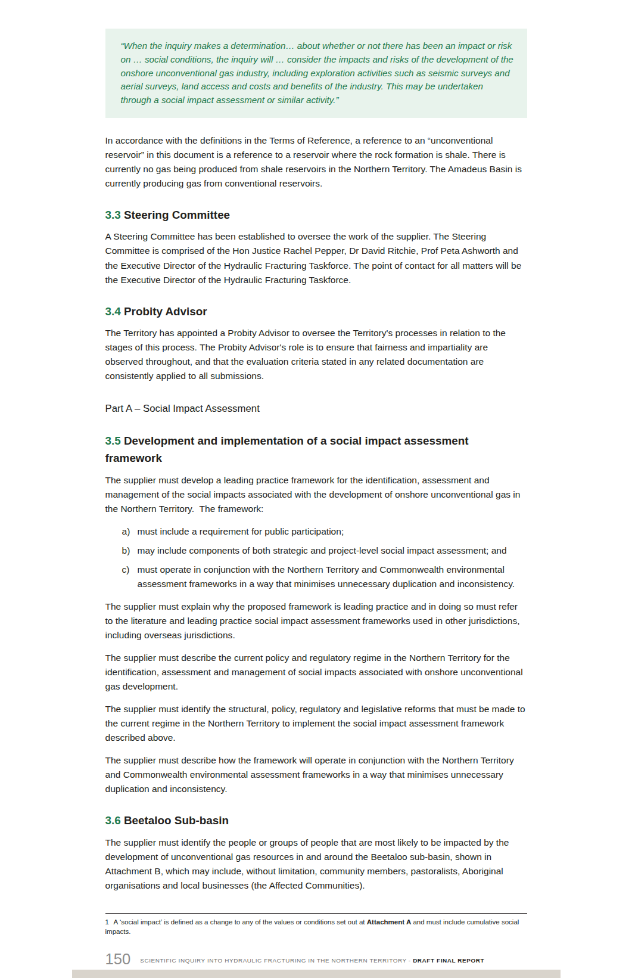“When the inquiry makes a determination… about whether or not there has been an impact or risk on … social conditions, the inquiry will … consider the impacts and risks of the development of the onshore unconventional gas industry, including exploration activities such as seismic surveys and aerial surveys, land access and costs and benefits of the industry. This may be undertaken through a social impact assessment or similar activity.”
In accordance with the definitions in the Terms of Reference, a reference to an “unconventional reservoir” in this document is a reference to a reservoir where the rock formation is shale. There is currently no gas being produced from shale reservoirs in the Northern Territory. The Amadeus Basin is currently producing gas from conventional reservoirs.
3.3 Steering Committee
A Steering Committee has been established to oversee the work of the supplier. The Steering Committee is comprised of the Hon Justice Rachel Pepper, Dr David Ritchie, Prof Peta Ashworth and the Executive Director of the Hydraulic Fracturing Taskforce. The point of contact for all matters will be the Executive Director of the Hydraulic Fracturing Taskforce.
3.4 Probity Advisor
The Territory has appointed a Probity Advisor to oversee the Territory's processes in relation to the stages of this process. The Probity Advisor's role is to ensure that fairness and impartiality are observed throughout, and that the evaluation criteria stated in any related documentation are consistently applied to all submissions.
Part A – Social Impact Assessment
3.5 Development and implementation of a social impact assessment framework
The supplier must develop a leading practice framework for the identification, assessment and management of the social impacts associated with the development of onshore unconventional gas in the Northern Territory. The framework:
a) must include a requirement for public participation;
b) may include components of both strategic and project-level social impact assessment; and
c) must operate in conjunction with the Northern Territory and Commonwealth environmental assessment frameworks in a way that minimises unnecessary duplication and inconsistency.
The supplier must explain why the proposed framework is leading practice and in doing so must refer to the literature and leading practice social impact assessment frameworks used in other jurisdictions, including overseas jurisdictions.
The supplier must describe the current policy and regulatory regime in the Northern Territory for the identification, assessment and management of social impacts associated with onshore unconventional gas development.
The supplier must identify the structural, policy, regulatory and legislative reforms that must be made to the current regime in the Northern Territory to implement the social impact assessment framework described above.
The supplier must describe how the framework will operate in conjunction with the Northern Territory and Commonwealth environmental assessment frameworks in a way that minimises unnecessary duplication and inconsistency.
3.6 Beetaloo Sub-basin
The supplier must identify the people or groups of people that are most likely to be impacted by the development of unconventional gas resources in and around the Beetaloo sub-basin, shown in Attachment B, which may include, without limitation, community members, pastoralists, Aboriginal organisations and local businesses (the Affected Communities).
1 A ‘social impact’ is defined as a change to any of the values or conditions set out at Attachment A and must include cumulative social impacts.
150
Scientific Inquiry into Hydraulic Fracturing in the Northern Territory - Draft Final Report